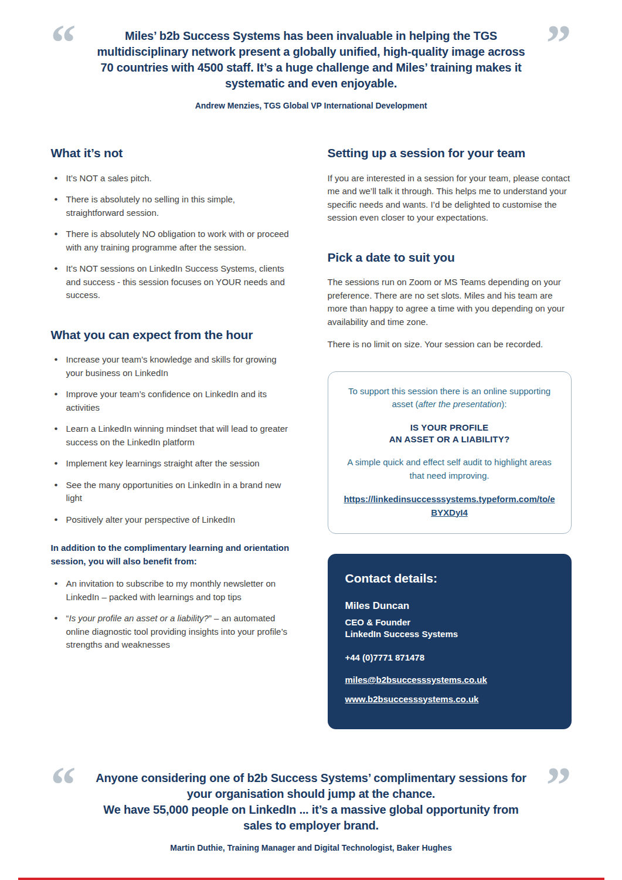“ ”
Miles’ b2b Success Systems has been invaluable in helping the TGS multidisciplinary network present a globally unified, high-quality image across 70 countries with 4500 staff. It’s a huge challenge and Miles’ training makes it systematic and even enjoyable.
Andrew Menzies, TGS Global VP International Development
What it’s not
It’s NOT a sales pitch.
There is absolutely no selling in this simple, straightforward session.
There is absolutely NO obligation to work with or proceed with any training programme after the session.
It’s NOT sessions on LinkedIn Success Systems, clients and success - this session focuses on YOUR needs and success.
What you can expect from the hour
Increase your team’s knowledge and skills for growing your business on LinkedIn
Improve your team’s confidence on LinkedIn and its activities
Learn a LinkedIn winning mindset that will lead to greater success on the LinkedIn platform
Implement key learnings straight after the session
See the many opportunities on LinkedIn in a brand new light
Positively alter your perspective of LinkedIn
In addition to the complimentary learning and orientation session, you will also benefit from:
An invitation to subscribe to my monthly newsletter on LinkedIn – packed with learnings and top tips
“Is your profile an asset or a liability?” – an automated online diagnostic tool providing insights into your profile’s strengths and weaknesses
Setting up a session for your team
If you are interested in a session for your team, please contact me and we’ll talk it through. This helps me to understand your specific needs and wants. I’d be delighted to customise the session even closer to your expectations.
Pick a date to suit you
The sessions run on Zoom or MS Teams depending on your preference. There are no set slots. Miles and his team are more than happy to agree a time with you depending on your availability and time zone.
There is no limit on size. Your session can be recorded.
To support this session there is an online supporting asset (after the presentation):
IS YOUR PROFILE
AN ASSET OR A LIABILITY?
A simple quick and effect self audit to highlight areas that need improving.
https://linkedinsuccesssystems.typeform.com/to/eBYXDyI4
Contact details:
Miles Duncan
CEO & Founder
LinkedIn Success Systems
+44 (0)7771 871478
miles@b2bsuccesssystems.co.uk
www.b2bsuccesssystems.co.uk
“ ”
Anyone considering one of b2b Success Systems’ complimentary sessions for your organisation should jump at the chance.
We have 55,000 people on LinkedIn ... it’s a massive global opportunity from sales to employer brand.
Martin Duthie, Training Manager and Digital Technologist, Baker Hughes